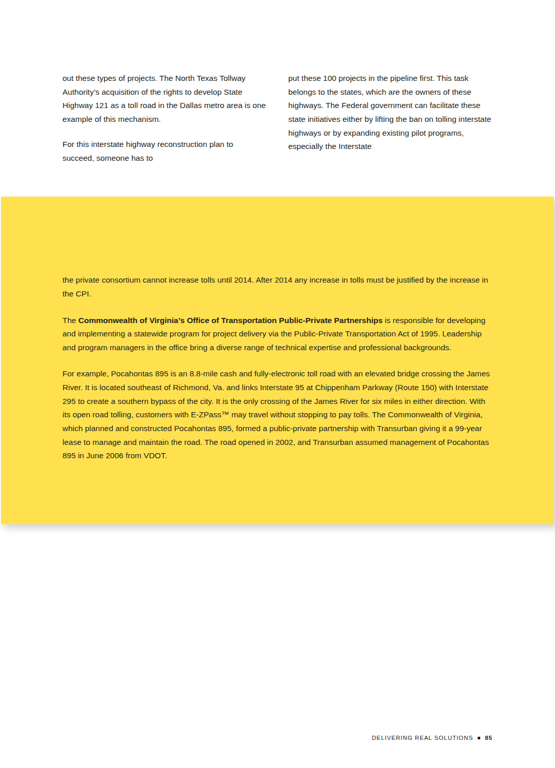out these types of projects. The North Texas Tollway Authority’s acquisition of the rights to develop State Highway 121 as a toll road in the Dallas metro area is one example of this mechanism.
For this interstate highway reconstruction plan to succeed, someone has to
put these 100 projects in the pipeline first. This task belongs to the states, which are the owners of these highways. The Federal government can facilitate these state initiatives either by lifting the ban on tolling interstate highways or by expanding existing pilot programs, especially the Interstate
the private consortium cannot increase tolls until 2014. After 2014 any increase in tolls must be justified by the increase in the CPI.
The Commonwealth of Virginia’s Office of Transportation Public-Private Partnerships is responsible for developing and implementing a statewide program for project delivery via the Public-Private Transportation Act of 1995. Leadership and program managers in the office bring a diverse range of technical expertise and professional backgrounds.
For example, Pocahontas 895 is an 8.8-mile cash and fully-electronic toll road with an elevated bridge crossing the James River. It is located southeast of Richmond, Va. and links Interstate 95 at Chippenham Parkway (Route 150) with Interstate 295 to create a southern bypass of the city. It is the only crossing of the James River for six miles in either direction. With its open road tolling, customers with E-ZPass™ may travel without stopping to pay tolls. The Commonwealth of Virginia, which planned and constructed Pocahontas 895, formed a public-private partnership with Transurban giving it a 99-year lease to manage and maintain the road. The road opened in 2002, and Transurban assumed management of Pocahontas 895 in June 2006 from VDOT.
Delivering Real Solutions 85